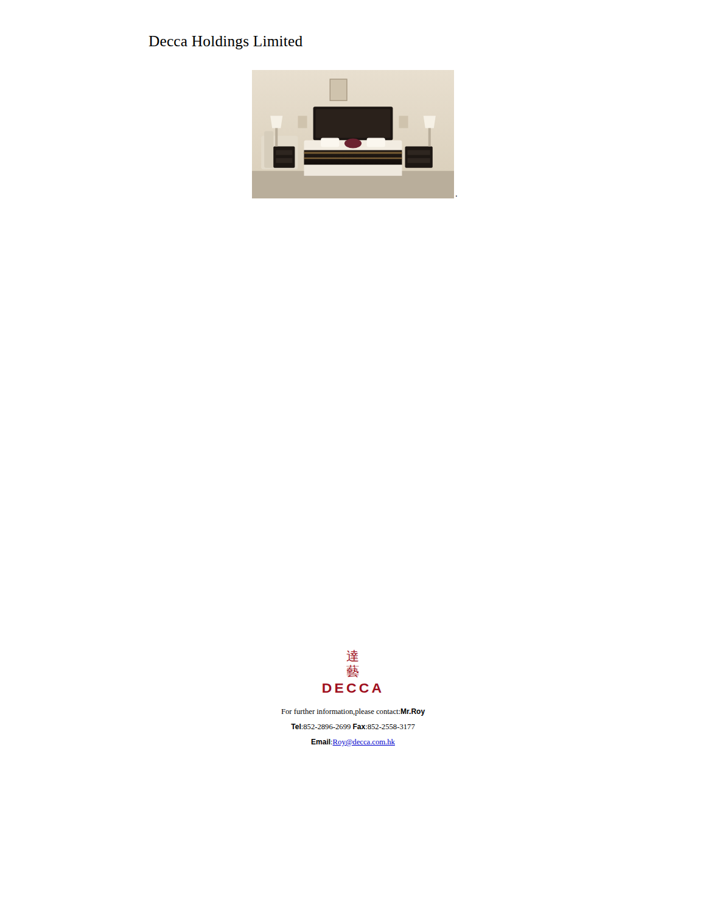Decca Holdings Limited
.
For further information,please contact:Mr.Roy
Tel:852-2896-2699 Fax:852-2558-3177
Email:Roy@decca.com.hk